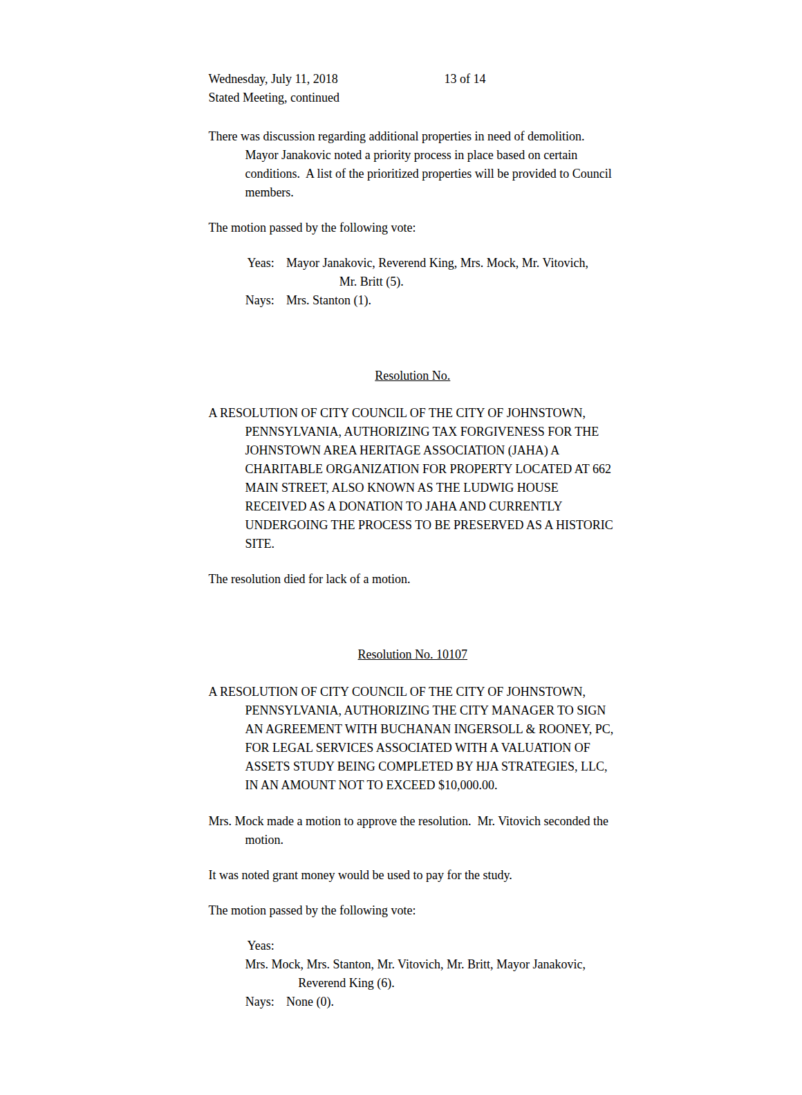Wednesday, July 11, 201813 of 14 Stated Meeting, continued
There was discussion regarding additional properties in need of demolition. Mayor Janakovic noted a priority process in place based on certain conditions. A list of the prioritized properties will be provided to Council members.
The motion passed by the following vote:
Yeas: Mayor Janakovic, Reverend King, Mrs. Mock, Mr. Vitovich,
Mr. Britt (5). Nays: Mrs. Stanton (1).
Resolution No.
A RESOLUTION OF CITY COUNCIL OF THE CITY OF JOHNSTOWN, PENNSYLVANIA, AUTHORIZING TAX FORGIVENESS FOR THE JOHNSTOWN AREA HERITAGE ASSOCIATION (JAHA) A CHARITABLE ORGANIZATION FOR PROPERTY LOCATED AT 662 MAIN STREET, ALSO KNOWN AS THE LUDWIG HOUSE RECEIVED AS A DONATION TO JAHA AND CURRENTLY UNDERGOING THE PROCESS TO BE PRESERVED AS A HISTORIC SITE.
The resolution died for lack of a motion.
Resolution No. 10107
A RESOLUTION OF CITY COUNCIL OF THE CITY OF JOHNSTOWN, PENNSYLVANIA, AUTHORIZING THE CITY MANAGER TO SIGN AN AGREEMENT WITH BUCHANAN INGERSOLL & ROONEY, PC, FOR LEGAL SERVICES ASSOCIATED WITH A VALUATION OF ASSETS STUDY BEING COMPLETED BY HJA STRATEGIES, LLC, IN AN AMOUNT NOT TO EXCEED $10,000.00.
Mrs. Mock made a motion to approve the resolution. Mr. Vitovich seconded the motion.
It was noted grant money would be used to pay for the study.
The motion passed by the following vote:
Yeas: Mrs. Mock, Mrs. Stanton, Mr. Vitovich, Mr. Britt, Mayor Janakovic,
Reverend King (6). Nays: None (0).